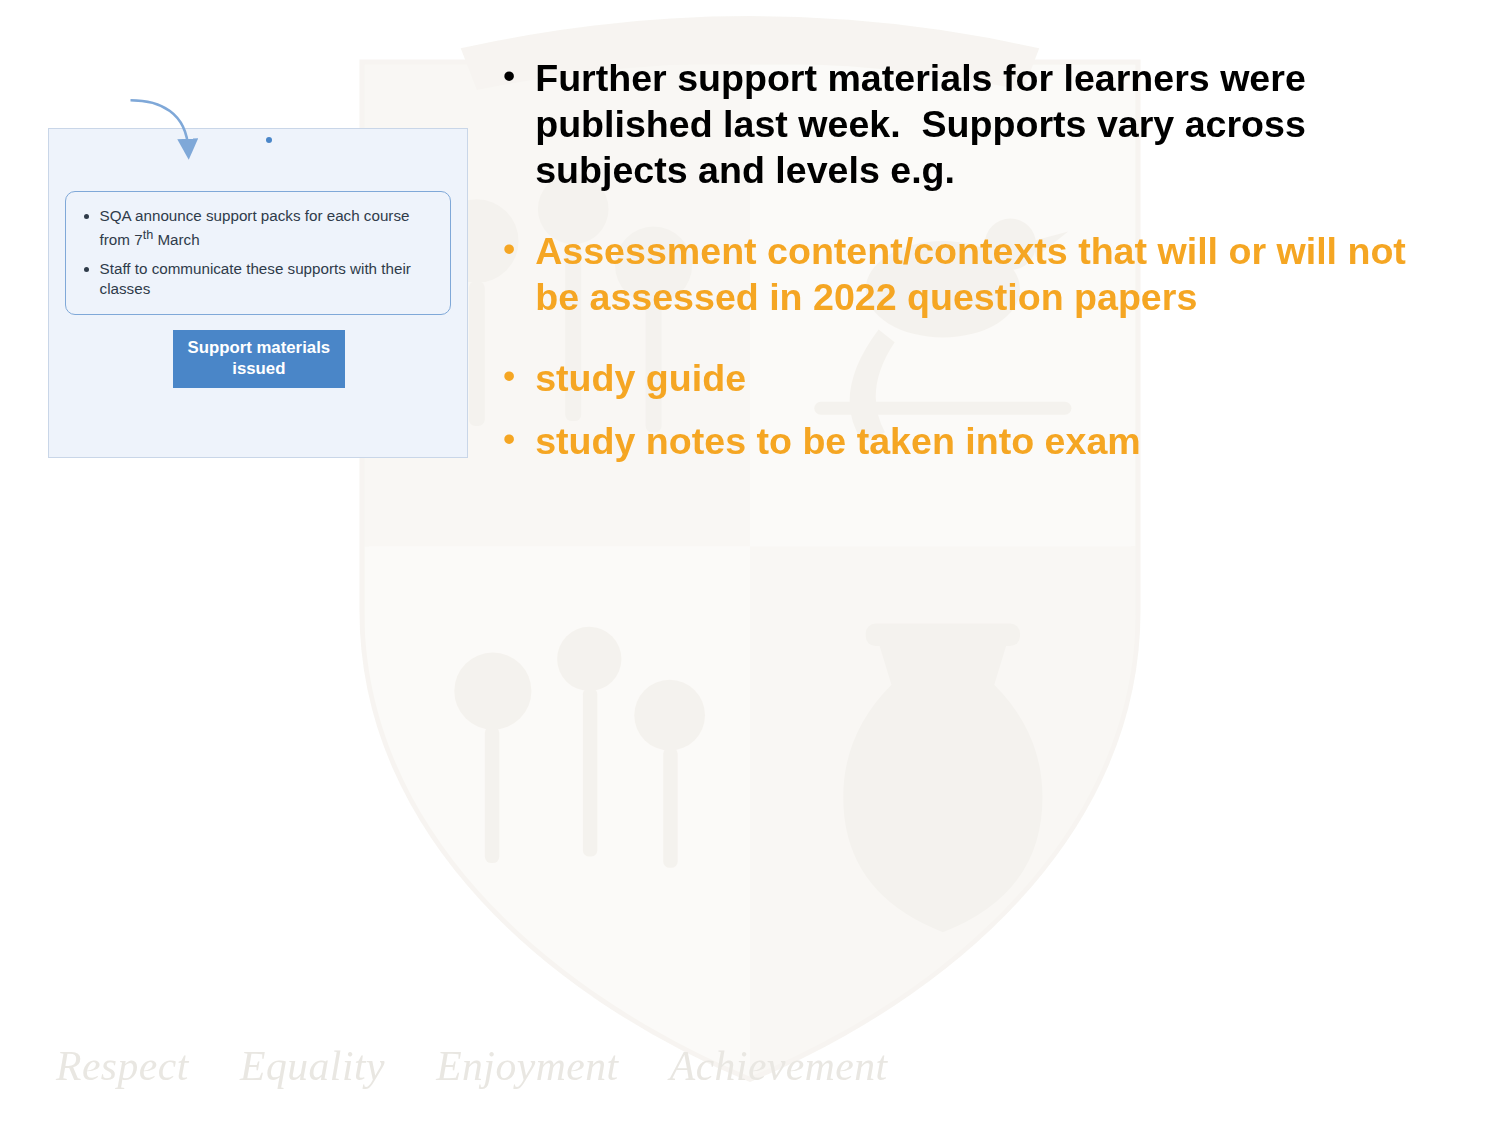SQA announce support packs for each course from 7th March
Staff to communicate these supports with their classes
Support materials
issued
Further support materials for learners were published last week. Supports vary across subjects and levels e.g.
Assessment content/contexts that will or will not be assessed in 2022 question papers
study guide
study notes to be taken into exam
Respect Equality Enjoyment Achievement